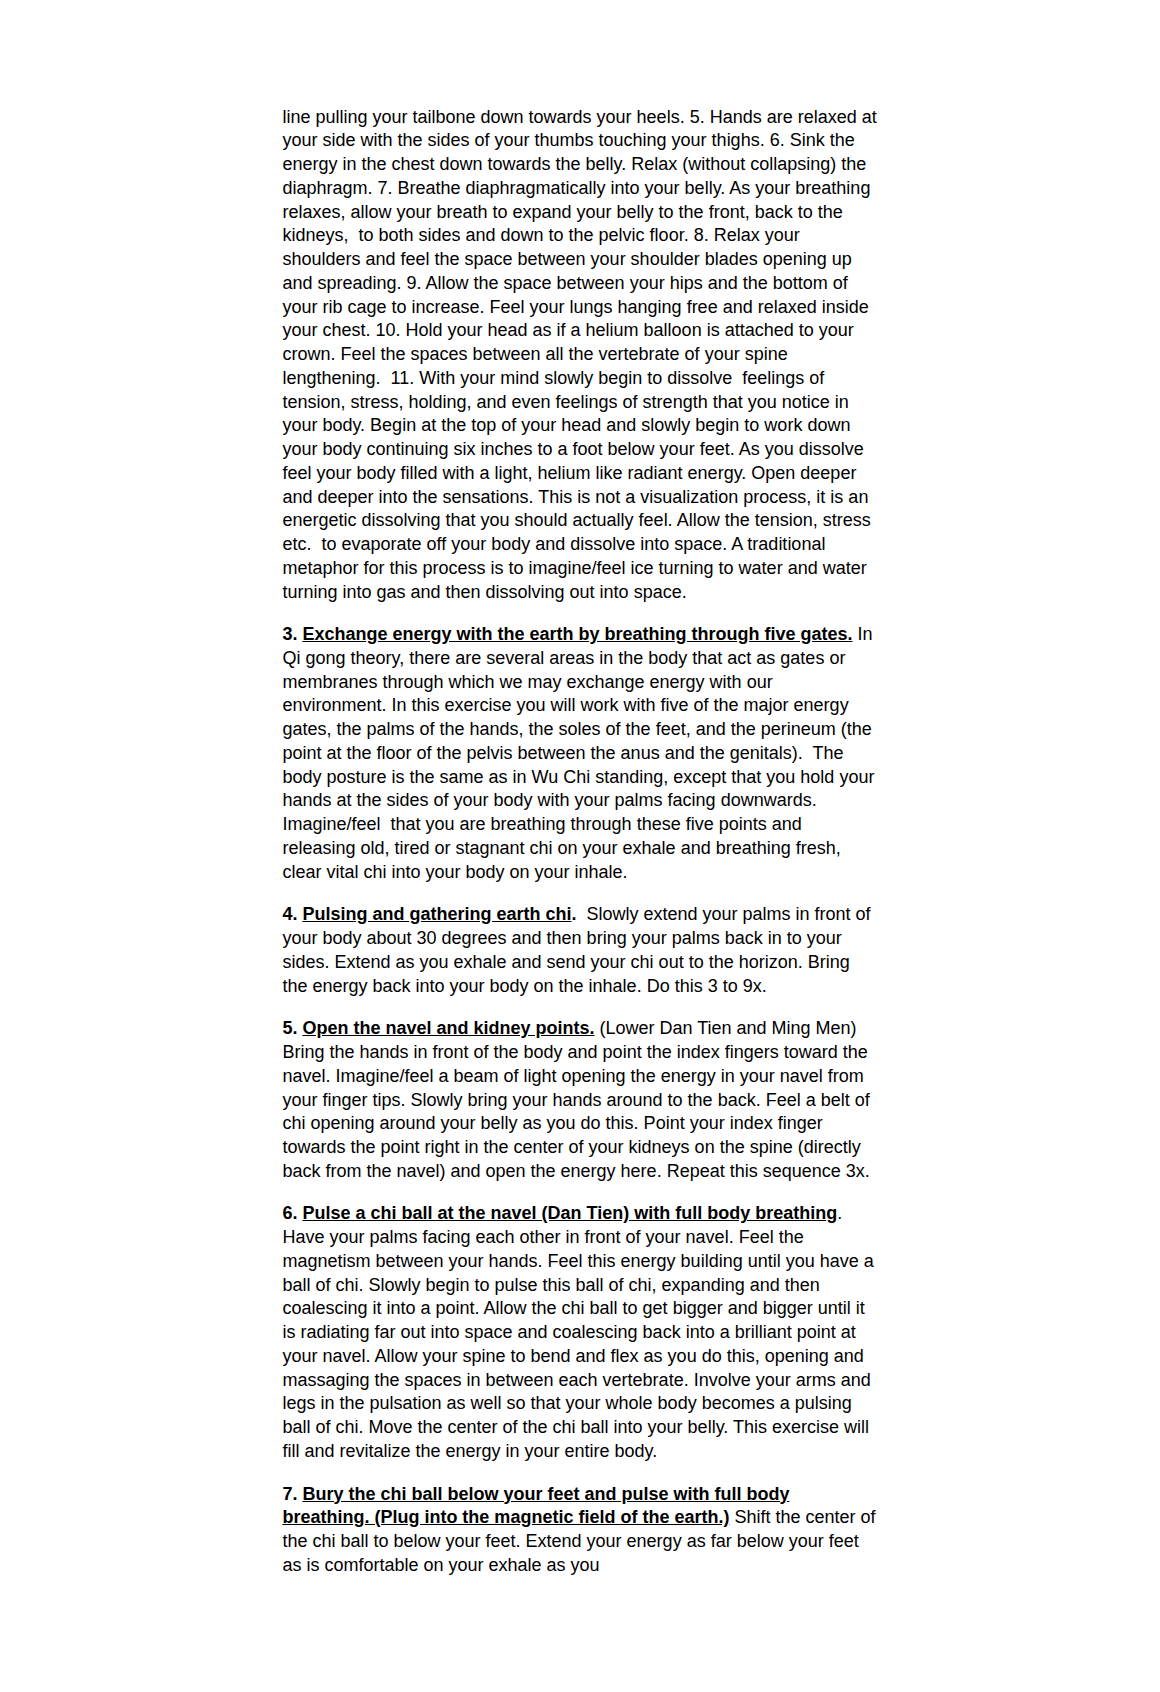line pulling your tailbone down towards your heels. 5. Hands are relaxed at your side with the sides of your thumbs touching your thighs. 6. Sink the energy in the chest down towards the belly. Relax (without collapsing) the diaphragm. 7. Breathe diaphragmatically into your belly. As your breathing relaxes, allow your breath to expand your belly to the front, back to the kidneys, to both sides and down to the pelvic floor. 8. Relax your shoulders and feel the space between your shoulder blades opening up and spreading. 9. Allow the space between your hips and the bottom of your rib cage to increase. Feel your lungs hanging free and relaxed inside your chest. 10. Hold your head as if a helium balloon is attached to your crown. Feel the spaces between all the vertebrate of your spine lengthening. 11. With your mind slowly begin to dissolve feelings of tension, stress, holding, and even feelings of strength that you notice in your body. Begin at the top of your head and slowly begin to work down your body continuing six inches to a foot below your feet. As you dissolve feel your body filled with a light, helium like radiant energy. Open deeper and deeper into the sensations. This is not a visualization process, it is an energetic dissolving that you should actually feel. Allow the tension, stress etc. to evaporate off your body and dissolve into space. A traditional metaphor for this process is to imagine/feel ice turning to water and water turning into gas and then dissolving out into space.
3. Exchange energy with the earth by breathing through five gates. In Qi gong theory, there are several areas in the body that act as gates or membranes through which we may exchange energy with our environment. In this exercise you will work with five of the major energy gates, the palms of the hands, the soles of the feet, and the perineum (the point at the floor of the pelvis between the anus and the genitals). The body posture is the same as in Wu Chi standing, except that you hold your hands at the sides of your body with your palms facing downwards. Imagine/feel that you are breathing through these five points and releasing old, tired or stagnant chi on your exhale and breathing fresh, clear vital chi into your body on your inhale.
4. Pulsing and gathering earth chi. Slowly extend your palms in front of your body about 30 degrees and then bring your palms back in to your sides. Extend as you exhale and send your chi out to the horizon. Bring the energy back into your body on the inhale. Do this 3 to 9x.
5. Open the navel and kidney points. (Lower Dan Tien and Ming Men) Bring the hands in front of the body and point the index fingers toward the navel. Imagine/feel a beam of light opening the energy in your navel from your finger tips. Slowly bring your hands around to the back. Feel a belt of chi opening around your belly as you do this. Point your index finger towards the point right in the center of your kidneys on the spine (directly back from the navel) and open the energy here. Repeat this sequence 3x.
6. Pulse a chi ball at the navel (Dan Tien) with full body breathing. Have your palms facing each other in front of your navel. Feel the magnetism between your hands. Feel this energy building until you have a ball of chi. Slowly begin to pulse this ball of chi, expanding and then coalescing it into a point. Allow the chi ball to get bigger and bigger until it is radiating far out into space and coalescing back into a brilliant point at your navel. Allow your spine to bend and flex as you do this, opening and massaging the spaces in between each vertebrate. Involve your arms and legs in the pulsation as well so that your whole body becomes a pulsing ball of chi. Move the center of the chi ball into your belly. This exercise will fill and revitalize the energy in your entire body.
7. Bury the chi ball below your feet and pulse with full body breathing. (Plug into the magnetic field of the earth.) Shift the center of the chi ball to below your feet. Extend your energy as far below your feet as is comfortable on your exhale as you